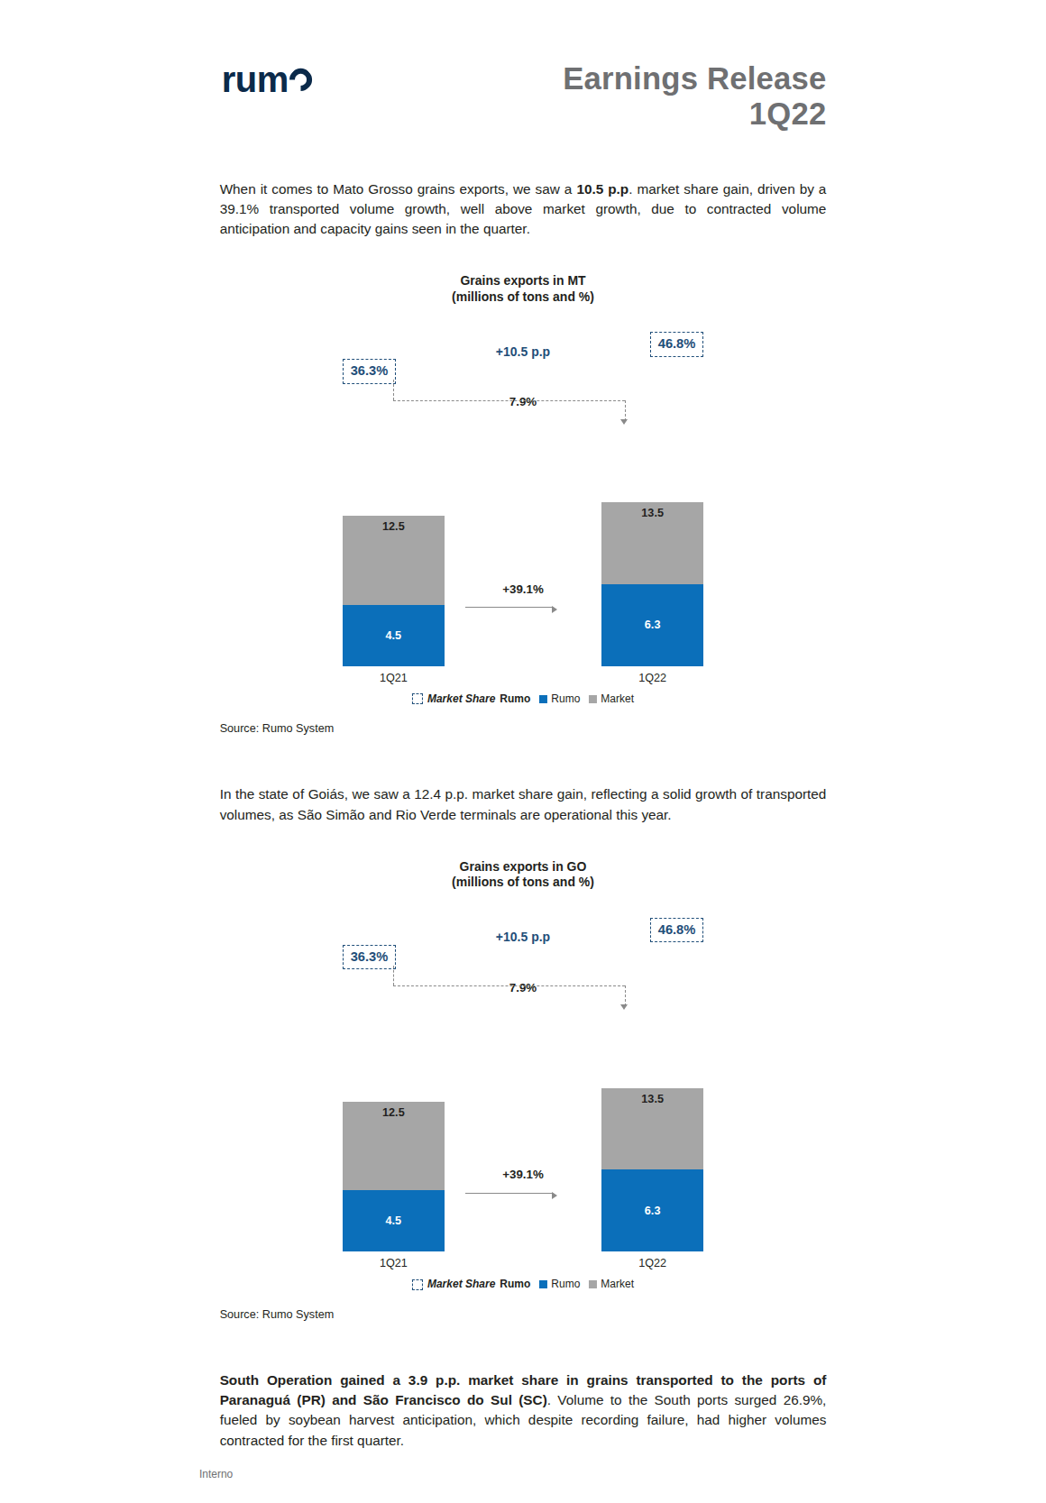rum
Earnings Release
1Q22
When it comes to Mato Grosso grains exports, we saw a 10.5 p.p. market share gain, driven by a 39.1% transported volume growth, well above market growth, due to contracted volume anticipation and capacity gains seen in the quarter.
Grains exports in MT
(millions of tons and %)
36.3%
46.8%
+10.5 p.p
7.9%
+39.1%
12.5
4.5
1Q21
13.5
6.3
1Q22
Market Share Rumo Rumo Market
Source: Rumo System
In the state of Goiás, we saw a 12.4 p.p. market share gain, reflecting a solid growth of transported volumes, as São Simão and Rio Verde terminals are operational this year.
Grains exports in GO
(millions of tons and %)
36.3%
46.8%
+10.5 p.p
7.9%
+39.1%
12.5
4.5
1Q21
13.5
6.3
1Q22
Market Share Rumo Rumo Market
Source: Rumo System
South Operation gained a 3.9 p.p. market share in grains transported to the ports of Paranaguá (PR) and São Francisco do Sul (SC). Volume to the South ports surged 26.9%, fueled by soybean harvest anticipation, which despite recording failure, had higher volumes contracted for the first quarter.
Interno